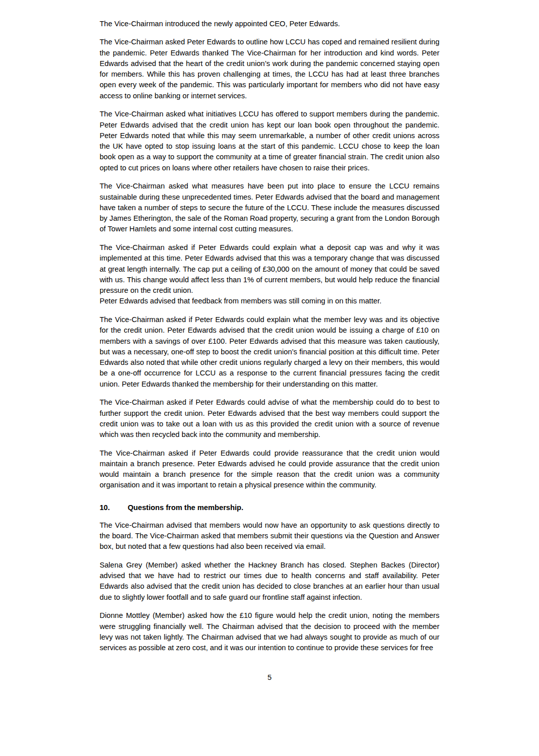The Vice-Chairman introduced the newly appointed CEO, Peter Edwards.
The Vice-Chairman asked Peter Edwards to outline how LCCU has coped and remained resilient during the pandemic. Peter Edwards thanked The Vice-Chairman for her introduction and kind words. Peter Edwards advised that the heart of the credit union’s work during the pandemic concerned staying open for members. While this has proven challenging at times, the LCCU has had at least three branches open every week of the pandemic. This was particularly important for members who did not have easy access to online banking or internet services.
The Vice-Chairman asked what initiatives LCCU has offered to support members during the pandemic. Peter Edwards advised that the credit union has kept our loan book open throughout the pandemic. Peter Edwards noted that while this may seem unremarkable, a number of other credit unions across the UK have opted to stop issuing loans at the start of this pandemic. LCCU chose to keep the loan book open as a way to support the community at a time of greater financial strain. The credit union also opted to cut prices on loans where other retailers have chosen to raise their prices.
The Vice-Chairman asked what measures have been put into place to ensure the LCCU remains sustainable during these unprecedented times. Peter Edwards advised that the board and management have taken a number of steps to secure the future of the LCCU. These include the measures discussed by James Etherington, the sale of the Roman Road property, securing a grant from the London Borough of Tower Hamlets and some internal cost cutting measures.
The Vice-Chairman asked if Peter Edwards could explain what a deposit cap was and why it was implemented at this time. Peter Edwards advised that this was a temporary change that was discussed at great length internally. The cap put a ceiling of £30,000 on the amount of money that could be saved with us. This change would affect less than 1% of current members, but would help reduce the financial pressure on the credit union.
Peter Edwards advised that feedback from members was still coming in on this matter.
The Vice-Chairman asked if Peter Edwards could explain what the member levy was and its objective for the credit union. Peter Edwards advised that the credit union would be issuing a charge of £10 on members with a savings of over £100. Peter Edwards advised that this measure was taken cautiously, but was a necessary, one-off step to boost the credit union’s financial position at this difficult time. Peter Edwards also noted that while other credit unions regularly charged a levy on their members, this would be a one-off occurrence for LCCU as a response to the current financial pressures facing the credit union. Peter Edwards thanked the membership for their understanding on this matter.
The Vice-Chairman asked if Peter Edwards could advise of what the membership could do to best to further support the credit union. Peter Edwards advised that the best way members could support the credit union was to take out a loan with us as this provided the credit union with a source of revenue which was then recycled back into the community and membership.
The Vice-Chairman asked if Peter Edwards could provide reassurance that the credit union would maintain a branch presence. Peter Edwards advised he could provide assurance that the credit union would maintain a branch presence for the simple reason that the credit union was a community organisation and it was important to retain a physical presence within the community.
10. Questions from the membership.
The Vice-Chairman advised that members would now have an opportunity to ask questions directly to the board. The Vice-Chairman asked that members submit their questions via the Question and Answer box, but noted that a few questions had also been received via email.
Salena Grey (Member) asked whether the Hackney Branch has closed. Stephen Backes (Director) advised that we have had to restrict our times due to health concerns and staff availability. Peter Edwards also advised that the credit union has decided to close branches at an earlier hour than usual due to slightly lower footfall and to safe guard our frontline staff against infection.
Dionne Mottley (Member) asked how the £10 figure would help the credit union, noting the members were struggling financially well. The Chairman advised that the decision to proceed with the member levy was not taken lightly. The Chairman advised that we had always sought to provide as much of our services as possible at zero cost, and it was our intention to continue to provide these services for free
5